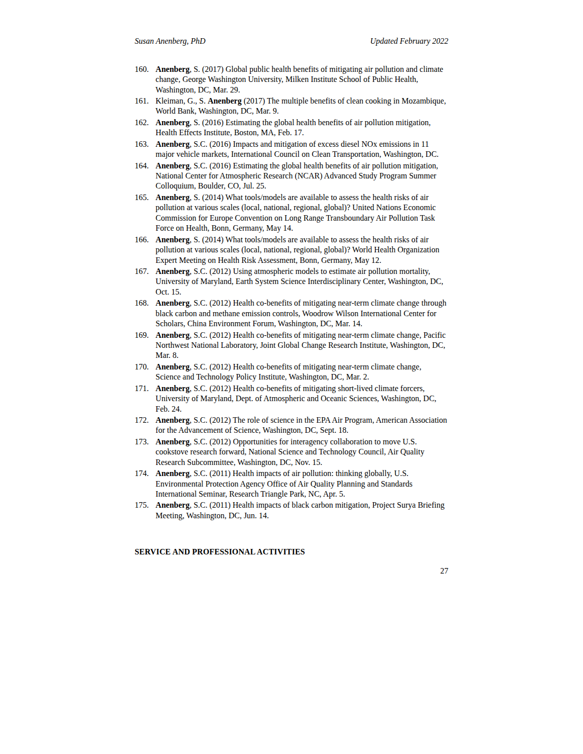Susan Anenberg, PhD Updated February 2022
160. Anenberg, S. (2017) Global public health benefits of mitigating air pollution and climate change, George Washington University, Milken Institute School of Public Health, Washington, DC, Mar. 29.
161. Kleiman, G., S. Anenberg (2017) The multiple benefits of clean cooking in Mozambique, World Bank, Washington, DC, Mar. 9.
162. Anenberg, S. (2016) Estimating the global health benefits of air pollution mitigation, Health Effects Institute, Boston, MA, Feb. 17.
163. Anenberg, S.C. (2016) Impacts and mitigation of excess diesel NOx emissions in 11 major vehicle markets, International Council on Clean Transportation, Washington, DC.
164. Anenberg, S.C. (2016) Estimating the global health benefits of air pollution mitigation, National Center for Atmospheric Research (NCAR) Advanced Study Program Summer Colloquium, Boulder, CO, Jul. 25.
165. Anenberg, S. (2014) What tools/models are available to assess the health risks of air pollution at various scales (local, national, regional, global)? United Nations Economic Commission for Europe Convention on Long Range Transboundary Air Pollution Task Force on Health, Bonn, Germany, May 14.
166. Anenberg, S. (2014) What tools/models are available to assess the health risks of air pollution at various scales (local, national, regional, global)? World Health Organization Expert Meeting on Health Risk Assessment, Bonn, Germany, May 12.
167. Anenberg, S.C. (2012) Using atmospheric models to estimate air pollution mortality, University of Maryland, Earth System Science Interdisciplinary Center, Washington, DC, Oct. 15.
168. Anenberg, S.C. (2012) Health co-benefits of mitigating near-term climate change through black carbon and methane emission controls, Woodrow Wilson International Center for Scholars, China Environment Forum, Washington, DC, Mar. 14.
169. Anenberg, S.C. (2012) Health co-benefits of mitigating near-term climate change, Pacific Northwest National Laboratory, Joint Global Change Research Institute, Washington, DC, Mar. 8.
170. Anenberg, S.C. (2012) Health co-benefits of mitigating near-term climate change, Science and Technology Policy Institute, Washington, DC, Mar. 2.
171. Anenberg, S.C. (2012) Health co-benefits of mitigating short-lived climate forcers, University of Maryland, Dept. of Atmospheric and Oceanic Sciences, Washington, DC, Feb. 24.
172. Anenberg, S.C. (2012) The role of science in the EPA Air Program, American Association for the Advancement of Science, Washington, DC, Sept. 18.
173. Anenberg, S.C. (2012) Opportunities for interagency collaboration to move U.S. cookstove research forward, National Science and Technology Council, Air Quality Research Subcommittee, Washington, DC, Nov. 15.
174. Anenberg, S.C. (2011) Health impacts of air pollution: thinking globally, U.S. Environmental Protection Agency Office of Air Quality Planning and Standards International Seminar, Research Triangle Park, NC, Apr. 5.
175. Anenberg, S.C. (2011) Health impacts of black carbon mitigation, Project Surya Briefing Meeting, Washington, DC, Jun. 14.
SERVICE AND PROFESSIONAL ACTIVITIES
27